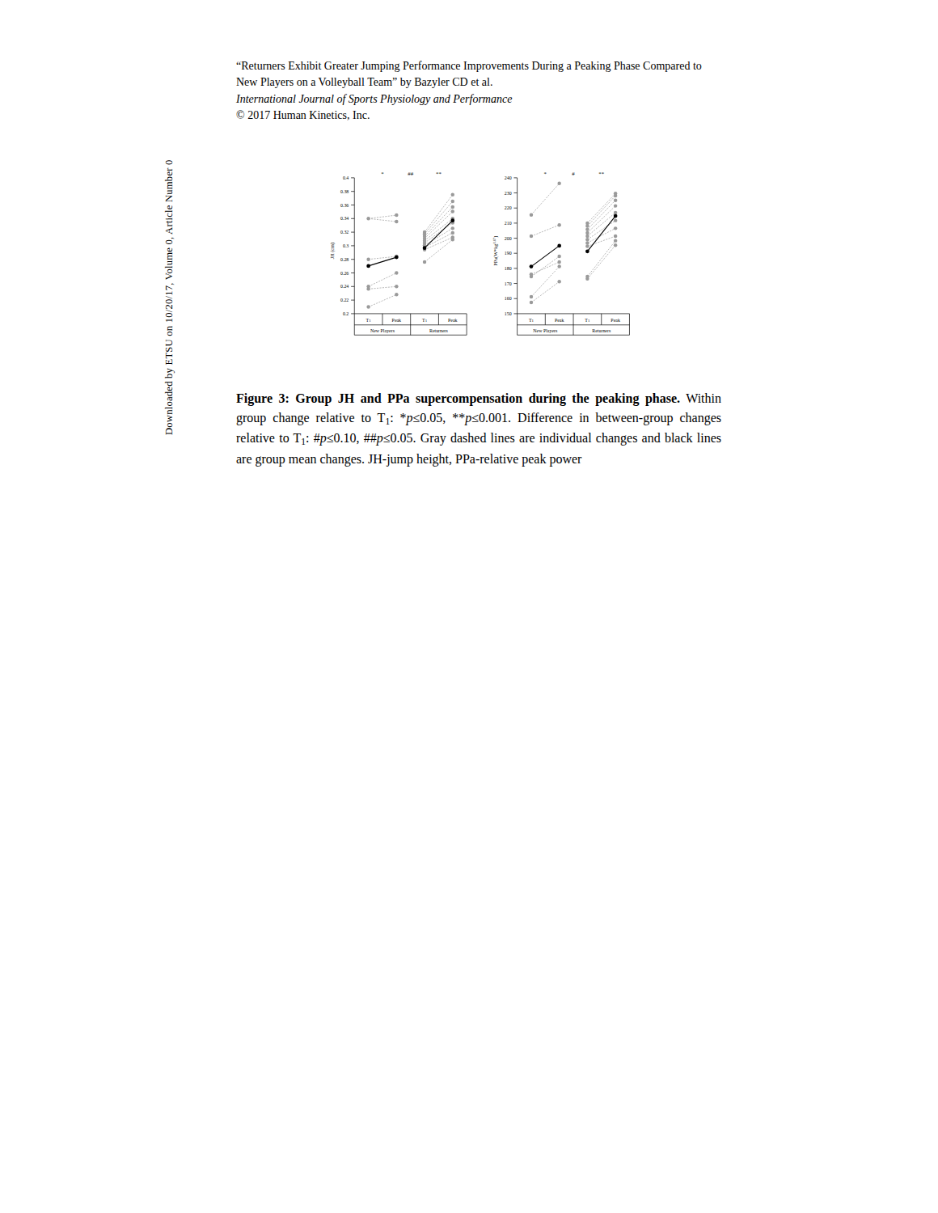Downloaded by ETSU on 10/20/17, Volume 0, Article Number 0
“Returners Exhibit Greater Jumping Performance Improvements During a Peaking Phase Compared to New Players on a Volleyball Team” by Bazyler CD et al.
International Journal of Sports Physiology and Performance
© 2017 Human Kinetics, Inc.
0.2 0.22 0.24 0.26 0.28 0.3 0.32 0.34 0.36 0.38 0.4 JH (cm) T1 Peak T1 Peak New Players Returners * ## ** 150 160 170 180 190 200 210 220 230 240 PPa(W*kg0.67) T1 Peak T1 Peak New Players Returners * # **
Figure 3: Group JH and PPa supercompensation during the peaking phase. Within group change relative to T1: *p≤0.05, **p≤0.001. Difference in between-group changes relative to T1: #p≤0.10, ##p≤0.05. Gray dashed lines are individual changes and black lines are group mean changes. JH-jump height, PPa-relative peak power